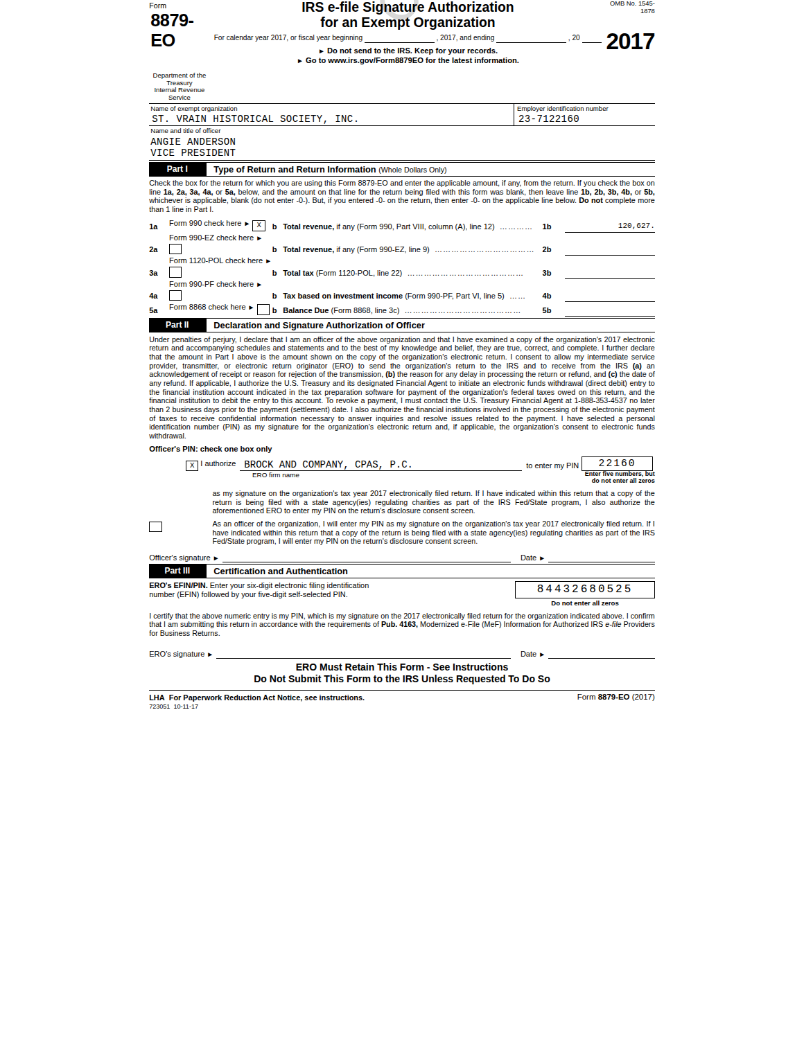COPY
Form 8879-EO
Department of the Treasury
Internal Revenue Service
IRS e-file Signature Authorization
for an Exempt Organization
For calendar year 2017, or fiscal year beginning , 2017, and ending , 20
► Do not send to the IRS. Keep for your records.
► Go to www.irs.gov/Form8879EO for the latest information.
OMB No. 1545-1878
2017
Name of exempt organization
ST. VRAIN HISTORICAL SOCIETY, INC.
Employer identification number
23-7122160
Name and title of officer
ANGIE ANDERSON
VICE PRESIDENT
Part I
Type of Return and Return Information (Whole Dollars Only)
Check the box for the return for which you are using this Form 8879-EO and enter the applicable amount, if any, from the return. If you check the box on line 1a, 2a, 3a, 4a, or 5a, below, and the amount on that line for the return being filed with this form was blank, then leave line 1b, 2b, 3b, 4b, or 5b, whichever is applicable, blank (do not enter -0-). But, if you entered -0- on the return, then enter -0- on the applicable line below. Do not complete more than 1 line in Part I.
| 1a | Form 990 check here ► X | b | Total revenue, if any (Form 990, Part VIII, column (A), line 12) ………… | 1b | 120,627. |
| 2a | Form 990-EZ check here ► | b | Total revenue, if any (Form 990-EZ, line 9) ……………………………… | 2b | |
| 3a | Form 1120-POL check here ► | b | Total tax (Form 1120-POL, line 22) …………………………………… | 3b | |
| 4a | Form 990-PF check here ► | b | Tax based on investment income (Form 990-PF, Part VI, line 5) …… | 4b | |
| 5a | Form 8868 check here ► | b | Balance Due (Form 8868, line 3c) …………………………………… | 5b | |
Part II
Declaration and Signature Authorization of Officer
Under penalties of perjury, I declare that I am an officer of the above organization and that I have examined a copy of the organization's 2017 electronic return and accompanying schedules and statements and to the best of my knowledge and belief, they are true, correct, and complete. I further declare that the amount in Part I above is the amount shown on the copy of the organization's electronic return. I consent to allow my intermediate service provider, transmitter, or electronic return originator (ERO) to send the organization's return to the IRS and to receive from the IRS (a) an acknowledgement of receipt or reason for rejection of the transmission, (b) the reason for any delay in processing the return or refund, and (c) the date of any refund. If applicable, I authorize the U.S. Treasury and its designated Financial Agent to initiate an electronic funds withdrawal (direct debit) entry to the financial institution account indicated in the tax preparation software for payment of the organization's federal taxes owed on this return, and the financial institution to debit the entry to this account. To revoke a payment, I must contact the U.S. Treasury Financial Agent at 1-888-353-4537 no later than 2 business days prior to the payment (settlement) date. I also authorize the financial institutions involved in the processing of the electronic payment of taxes to receive confidential information necessary to answer inquiries and resolve issues related to the payment. I have selected a personal identification number (PIN) as my signature for the organization's electronic return and, if applicable, the organization's consent to electronic funds withdrawal.
Officer's PIN: check one box only
X I authorize
BROCK AND COMPANY, CPAS, P.C.
to enter my PIN
22160
ERO firm name
Enter five numbers, but
do not enter all zeros
as my signature on the organization's tax year 2017 electronically filed return. If I have indicated within this return that a copy of the return is being filed with a state agency(ies) regulating charities as part of the IRS Fed/State program, I also authorize the aforementioned ERO to enter my PIN on the return's disclosure consent screen.
As an officer of the organization, I will enter my PIN as my signature on the organization's tax year 2017 electronically filed return. If I have indicated within this return that a copy of the return is being filed with a state agency(ies) regulating charities as part of the IRS Fed/State program, I will enter my PIN on the return's disclosure consent screen.
Officer's signature ►
Date ►
Part III
Certification and Authentication
ERO's EFIN/PIN. Enter your six-digit electronic filing identification
number (EFIN) followed by your five-digit self-selected PIN.
84432680525
Do not enter all zeros
I certify that the above numeric entry is my PIN, which is my signature on the 2017 electronically filed return for the organization indicated above. I confirm that I am submitting this return in accordance with the requirements of Pub. 4163, Modernized e-File (MeF) Information for Authorized IRS e-file Providers for Business Returns.
ERO's signature ►
Date ►
ERO Must Retain This Form - See Instructions
Do Not Submit This Form to the IRS Unless Requested To Do So
LHA For Paperwork Reduction Act Notice, see instructions.
Form 8879-EO (2017)
723051 10-11-17